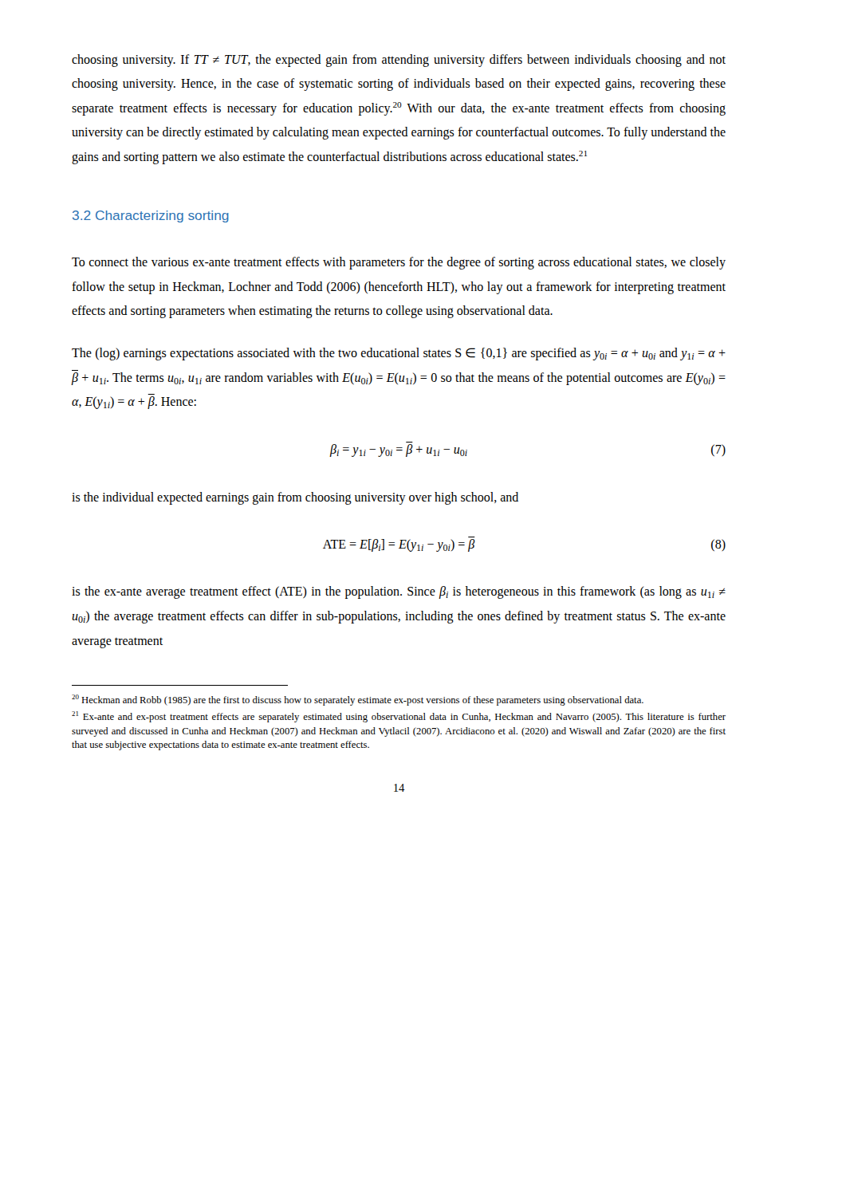choosing university. If TT ≠ TUT, the expected gain from attending university differs between individuals choosing and not choosing university. Hence, in the case of systematic sorting of individuals based on their expected gains, recovering these separate treatment effects is necessary for education policy.20 With our data, the ex-ante treatment effects from choosing university can be directly estimated by calculating mean expected earnings for counterfactual outcomes. To fully understand the gains and sorting pattern we also estimate the counterfactual distributions across educational states.21
3.2 Characterizing sorting
To connect the various ex-ante treatment effects with parameters for the degree of sorting across educational states, we closely follow the setup in Heckman, Lochner and Todd (2006) (henceforth HLT), who lay out a framework for interpreting treatment effects and sorting parameters when estimating the returns to college using observational data.
The (log) earnings expectations associated with the two educational states S ∈ {0,1} are specified as y0i = α + u0i and y1i = α + β + u1i. The terms u0i, u1i are random variables with E(u0i) = E(u1i) = 0 so that the means of the potential outcomes are E(y0i) = α, E(y1i) = α + β. Hence:
βi = y1i − y0i = β + u1i − u0i (7)
is the individual expected earnings gain from choosing university over high school, and
ATE = E[βi] = E(y1i − y0i) = β (8)
is the ex-ante average treatment effect (ATE) in the population. Since βi is heterogeneous in this framework (as long as u1i ≠ u0i) the average treatment effects can differ in sub-populations, including the ones defined by treatment status S. The ex-ante average treatment
20 Heckman and Robb (1985) are the first to discuss how to separately estimate ex-post versions of these parameters using observational data.
21 Ex-ante and ex-post treatment effects are separately estimated using observational data in Cunha, Heckman and Navarro (2005). This literature is further surveyed and discussed in Cunha and Heckman (2007) and Heckman and Vytlacil (2007). Arcidiacono et al. (2020) and Wiswall and Zafar (2020) are the first that use subjective expectations data to estimate ex-ante treatment effects.
14